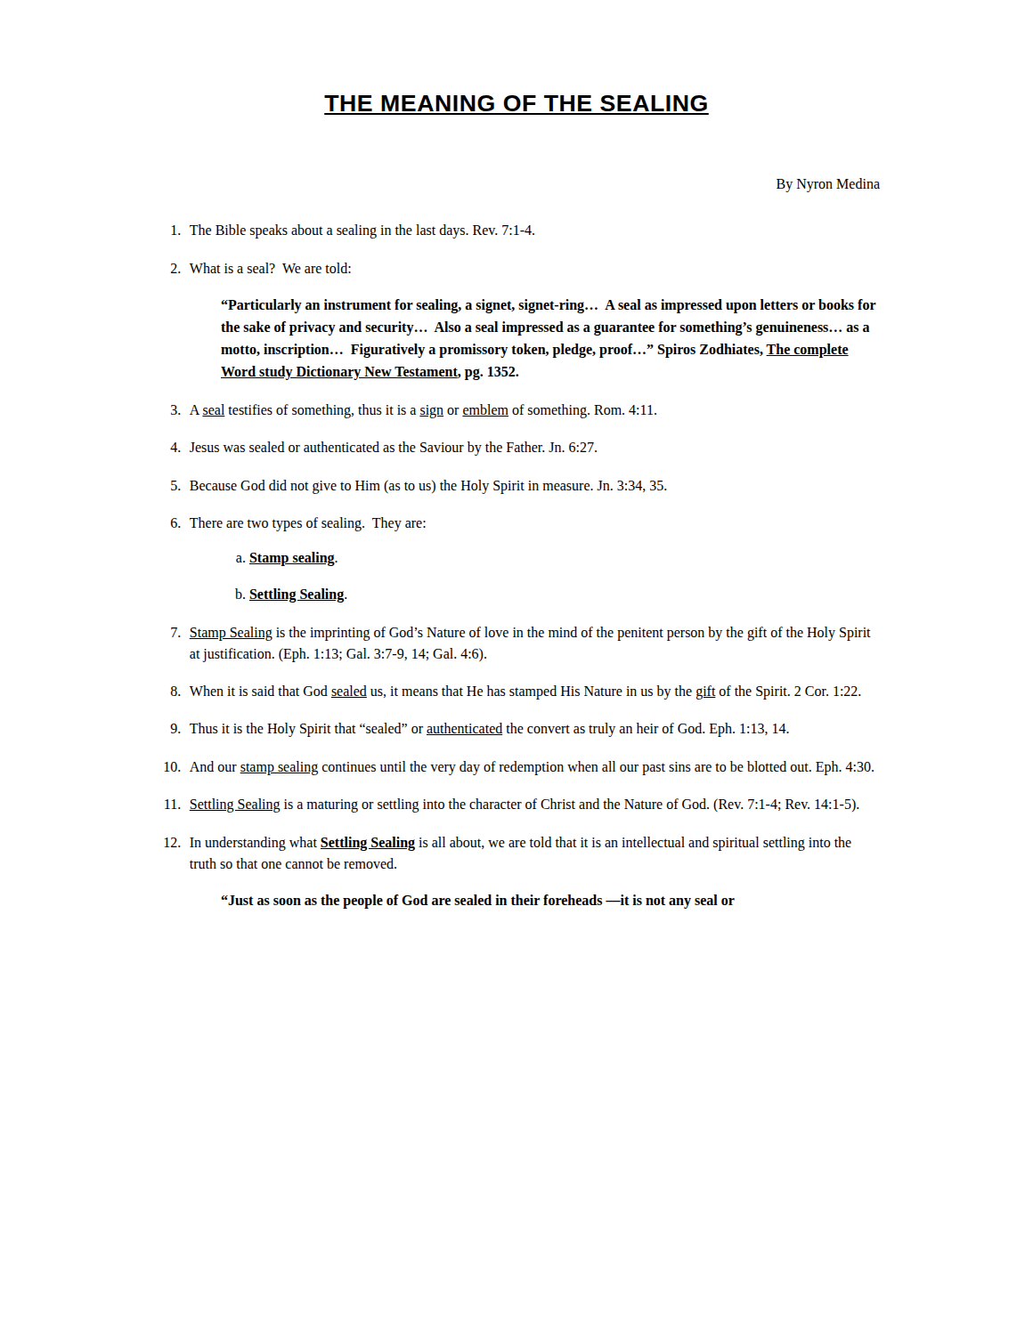THE MEANING OF THE SEALING
By Nyron Medina
The Bible speaks about a sealing in the last days. Rev. 7:1-4.
What is a seal? We are told:
“Particularly an instrument for sealing, a signet, signet-ring… A seal as impressed upon letters or books for the sake of privacy and security… Also a seal impressed as a guarantee for something’s genuineness… as a motto, inscription… Figuratively a promissory token, pledge, proof…” Spiros Zodhiates, The complete Word study Dictionary New Testament, pg. 1352.
A seal testifies of something, thus it is a sign or emblem of something. Rom. 4:11.
Jesus was sealed or authenticated as the Saviour by the Father. Jn. 6:27.
Because God did not give to Him (as to us) the Holy Spirit in measure. Jn. 3:34, 35.
There are two types of sealing. They are:
Stamp sealing.
Settling Sealing.
Stamp Sealing is the imprinting of God’s Nature of love in the mind of the penitent person by the gift of the Holy Spirit at justification. (Eph. 1:13; Gal. 3:7-9, 14; Gal. 4:6).
When it is said that God sealed us, it means that He has stamped His Nature in us by the gift of the Spirit. 2 Cor. 1:22.
Thus it is the Holy Spirit that “sealed” or authenticated the convert as truly an heir of God. Eph. 1:13, 14.
And our stamp sealing continues until the very day of redemption when all our past sins are to be blotted out. Eph. 4:30.
Settling Sealing is a maturing or settling into the character of Christ and the Nature of God. (Rev. 7:1-4; Rev. 14:1-5).
In understanding what Settling Sealing is all about, we are told that it is an intellectual and spiritual settling into the truth so that one cannot be removed.
“Just as soon as the people of God are sealed in their foreheads —it is not any seal or